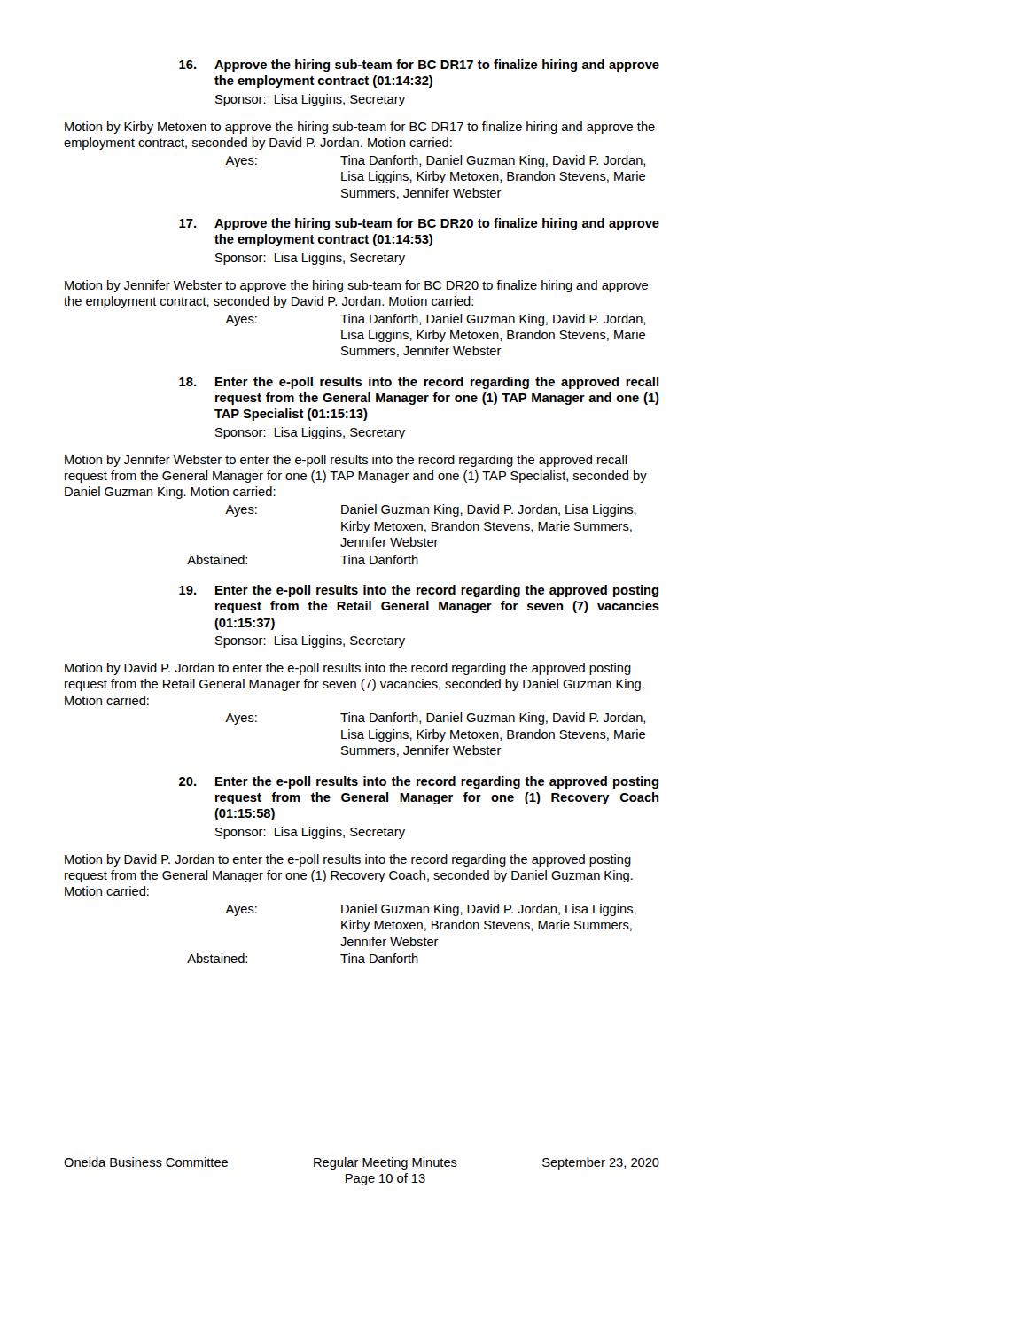16.
Approve the hiring sub-team for BC DR17 to finalize hiring and approve the employment contract (01:14:32)
Sponsor: Lisa Liggins, Secretary
Motion by Kirby Metoxen to approve the hiring sub-team for BC DR17 to finalize hiring and approve the employment contract, seconded by David P. Jordan. Motion carried:
Ayes:
Tina Danforth, Daniel Guzman King, David P. Jordan, Lisa Liggins, Kirby Metoxen, Brandon Stevens, Marie Summers, Jennifer Webster
17.
Approve the hiring sub-team for BC DR20 to finalize hiring and approve the employment contract (01:14:53)
Sponsor: Lisa Liggins, Secretary
Motion by Jennifer Webster to approve the hiring sub-team for BC DR20 to finalize hiring and approve the employment contract, seconded by David P. Jordan. Motion carried:
Ayes:
Tina Danforth, Daniel Guzman King, David P. Jordan, Lisa Liggins, Kirby Metoxen, Brandon Stevens, Marie Summers, Jennifer Webster
18.
Enter the e-poll results into the record regarding the approved recall request from the General Manager for one (1) TAP Manager and one (1) TAP Specialist (01:15:13)
Sponsor: Lisa Liggins, Secretary
Motion by Jennifer Webster to enter the e-poll results into the record regarding the approved recall request from the General Manager for one (1) TAP Manager and one (1) TAP Specialist, seconded by Daniel Guzman King. Motion carried:
Ayes:
Daniel Guzman King, David P. Jordan, Lisa Liggins, Kirby Metoxen, Brandon Stevens, Marie Summers, Jennifer Webster
Abstained:
Tina Danforth
19.
Enter the e-poll results into the record regarding the approved posting request from the Retail General Manager for seven (7) vacancies (01:15:37)
Sponsor: Lisa Liggins, Secretary
Motion by David P. Jordan to enter the e-poll results into the record regarding the approved posting request from the Retail General Manager for seven (7) vacancies, seconded by Daniel Guzman King. Motion carried:
Ayes:
Tina Danforth, Daniel Guzman King, David P. Jordan, Lisa Liggins, Kirby Metoxen, Brandon Stevens, Marie Summers, Jennifer Webster
20.
Enter the e-poll results into the record regarding the approved posting request from the General Manager for one (1) Recovery Coach (01:15:58)
Sponsor: Lisa Liggins, Secretary
Motion by David P. Jordan to enter the e-poll results into the record regarding the approved posting request from the General Manager for one (1) Recovery Coach, seconded by Daniel Guzman King. Motion carried:
Ayes:
Daniel Guzman King, David P. Jordan, Lisa Liggins, Kirby Metoxen, Brandon Stevens, Marie Summers, Jennifer Webster
Abstained:
Tina Danforth
Oneida Business Committee
Regular Meeting Minutes
Page 10 of 13
September 23, 2020